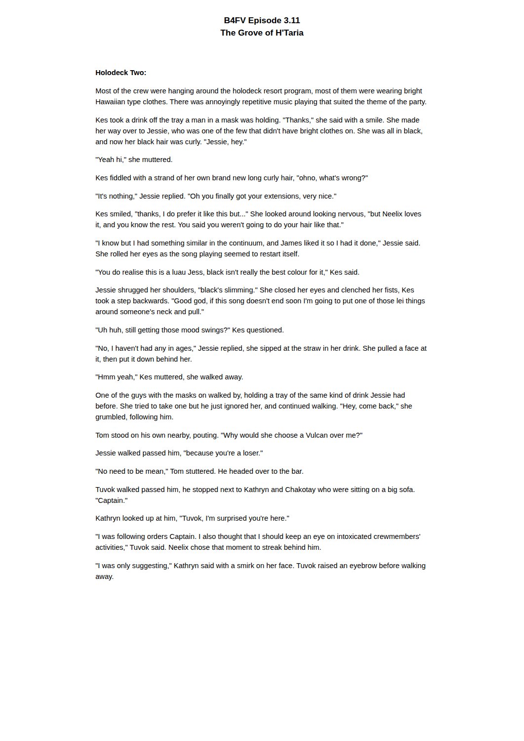B4FV Episode 3.11
The Grove of H'Taria
Holodeck Two:
Most of the crew were hanging around the holodeck resort program, most of them were wearing bright Hawaiian type clothes. There was annoyingly repetitive music playing that suited the theme of the party.
Kes took a drink off the tray a man in a mask was holding. "Thanks," she said with a smile. She made her way over to Jessie, who was one of the few that didn't have bright clothes on. She was all in black, and now her black hair was curly. "Jessie, hey."
"Yeah hi," she muttered.
Kes fiddled with a strand of her own brand new long curly hair, "ohno, what's wrong?"
"It's nothing," Jessie replied. "Oh you finally got your extensions, very nice."
Kes smiled, "thanks, I do prefer it like this but..." She looked around looking nervous, "but Neelix loves it, and you know the rest. You said you weren't going to do your hair like that."
"I know but I had something similar in the continuum, and James liked it so I had it done," Jessie said. She rolled her eyes as the song playing seemed to restart itself.
"You do realise this is a luau Jess, black isn't really the best colour for it," Kes said.
Jessie shrugged her shoulders, "black's slimming." She closed her eyes and clenched her fists, Kes took a step backwards. "Good god, if this song doesn't end soon I'm going to put one of those lei things around someone's neck and pull."
"Uh huh, still getting those mood swings?" Kes questioned.
"No, I haven't had any in ages," Jessie replied, she sipped at the straw in her drink. She pulled a face at it, then put it down behind her.
"Hmm yeah," Kes muttered, she walked away.
One of the guys with the masks on walked by, holding a tray of the same kind of drink Jessie had before. She tried to take one but he just ignored her, and continued walking. "Hey, come back," she grumbled, following him.
Tom stood on his own nearby, pouting. "Why would she choose a Vulcan over me?"
Jessie walked passed him, "because you're a loser."
"No need to be mean," Tom stuttered. He headed over to the bar.
Tuvok walked passed him, he stopped next to Kathryn and Chakotay who were sitting on a big sofa. "Captain."
Kathryn looked up at him, "Tuvok, I'm surprised you're here."
"I was following orders Captain. I also thought that I should keep an eye on intoxicated crewmembers' activities," Tuvok said. Neelix chose that moment to streak behind him.
"I was only suggesting," Kathryn said with a smirk on her face. Tuvok raised an eyebrow before walking away.